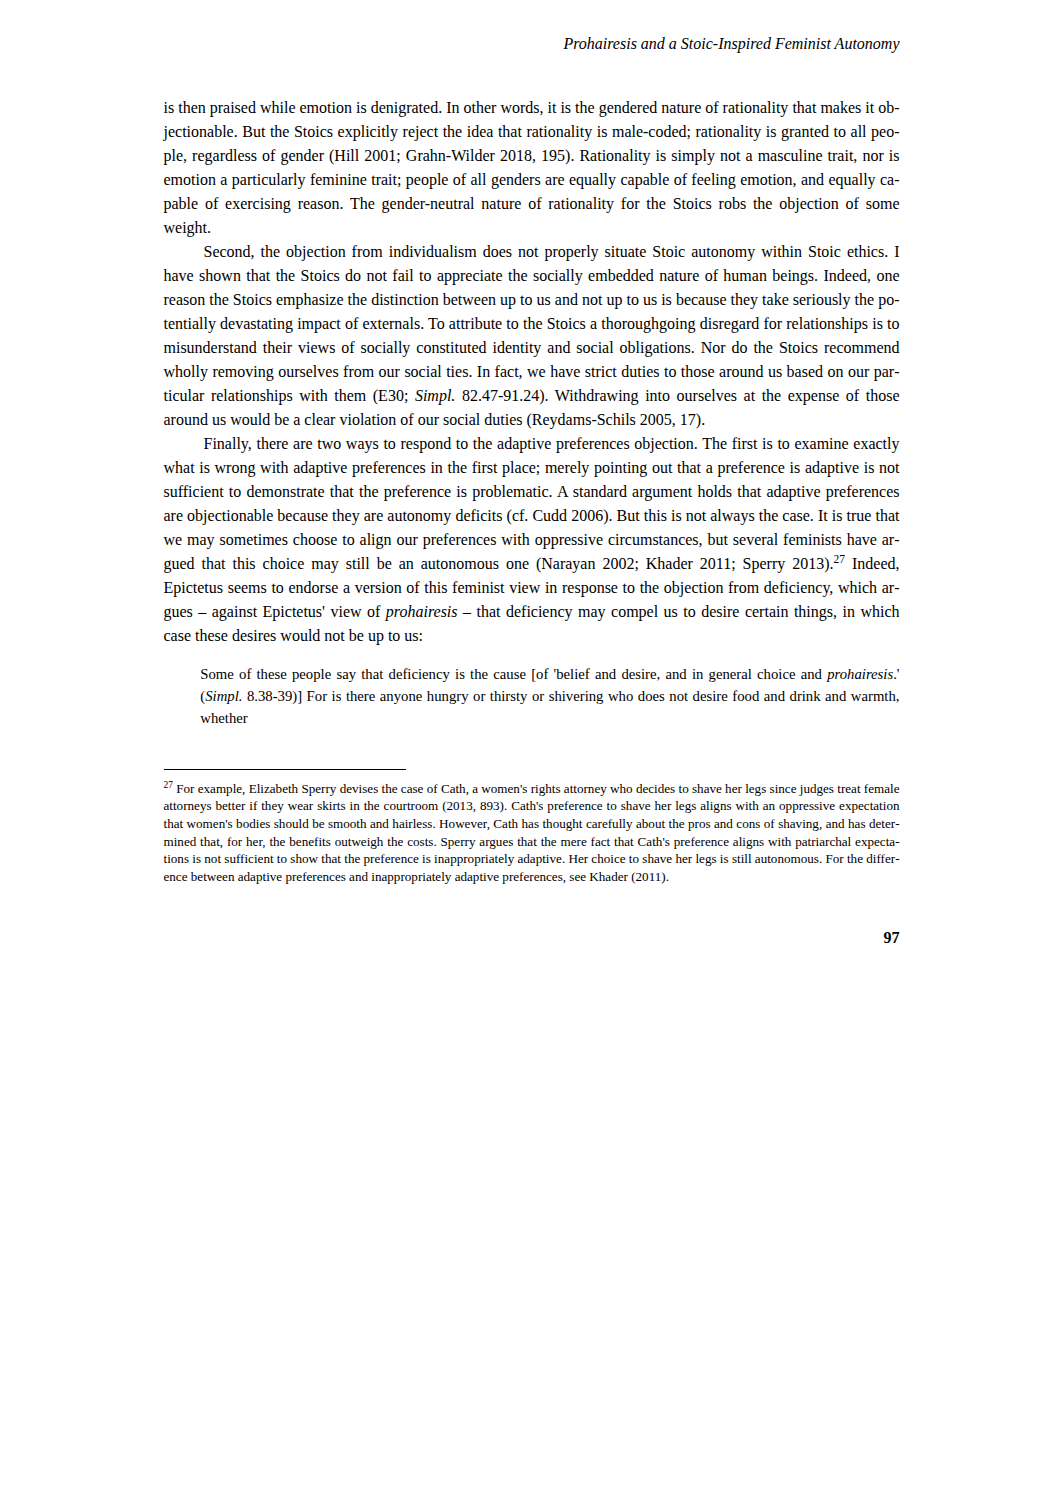Prohairesis and a Stoic-Inspired Feminist Autonomy
is then praised while emotion is denigrated. In other words, it is the gendered nature of rationality that makes it objectionable. But the Stoics explicitly reject the idea that rationality is male-coded; rationality is granted to all people, regardless of gender (Hill 2001; Grahn-Wilder 2018, 195). Rationality is simply not a masculine trait, nor is emotion a particularly feminine trait; people of all genders are equally capable of feeling emotion, and equally capable of exercising reason. The gender-neutral nature of rationality for the Stoics robs the objection of some weight.
Second, the objection from individualism does not properly situate Stoic autonomy within Stoic ethics. I have shown that the Stoics do not fail to appreciate the socially embedded nature of human beings. Indeed, one reason the Stoics emphasize the distinction between up to us and not up to us is because they take seriously the potentially devastating impact of externals. To attribute to the Stoics a thoroughgoing disregard for relationships is to misunderstand their views of socially constituted identity and social obligations. Nor do the Stoics recommend wholly removing ourselves from our social ties. In fact, we have strict duties to those around us based on our particular relationships with them (E30; Simpl. 82.47-91.24). Withdrawing into ourselves at the expense of those around us would be a clear violation of our social duties (Reydams-Schils 2005, 17).
Finally, there are two ways to respond to the adaptive preferences objection. The first is to examine exactly what is wrong with adaptive preferences in the first place; merely pointing out that a preference is adaptive is not sufficient to demonstrate that the preference is problematic. A standard argument holds that adaptive preferences are objectionable because they are autonomy deficits (cf. Cudd 2006). But this is not always the case. It is true that we may sometimes choose to align our preferences with oppressive circumstances, but several feminists have argued that this choice may still be an autonomous one (Narayan 2002; Khader 2011; Sperry 2013).27 Indeed, Epictetus seems to endorse a version of this feminist view in response to the objection from deficiency, which argues – against Epictetus' view of prohairesis – that deficiency may compel us to desire certain things, in which case these desires would not be up to us:
Some of these people say that deficiency is the cause [of 'belief and desire, and in general choice and prohairesis.' (Simpl. 8.38-39)] For is there anyone hungry or thirsty or shivering who does not desire food and drink and warmth, whether
27 For example, Elizabeth Sperry devises the case of Cath, a women's rights attorney who decides to shave her legs since judges treat female attorneys better if they wear skirts in the courtroom (2013, 893). Cath's preference to shave her legs aligns with an oppressive expectation that women's bodies should be smooth and hairless. However, Cath has thought carefully about the pros and cons of shaving, and has determined that, for her, the benefits outweigh the costs. Sperry argues that the mere fact that Cath's preference aligns with patriarchal expectations is not sufficient to show that the preference is inappropriately adaptive. Her choice to shave her legs is still autonomous. For the difference between adaptive preferences and inappropriately adaptive preferences, see Khader (2011).
97